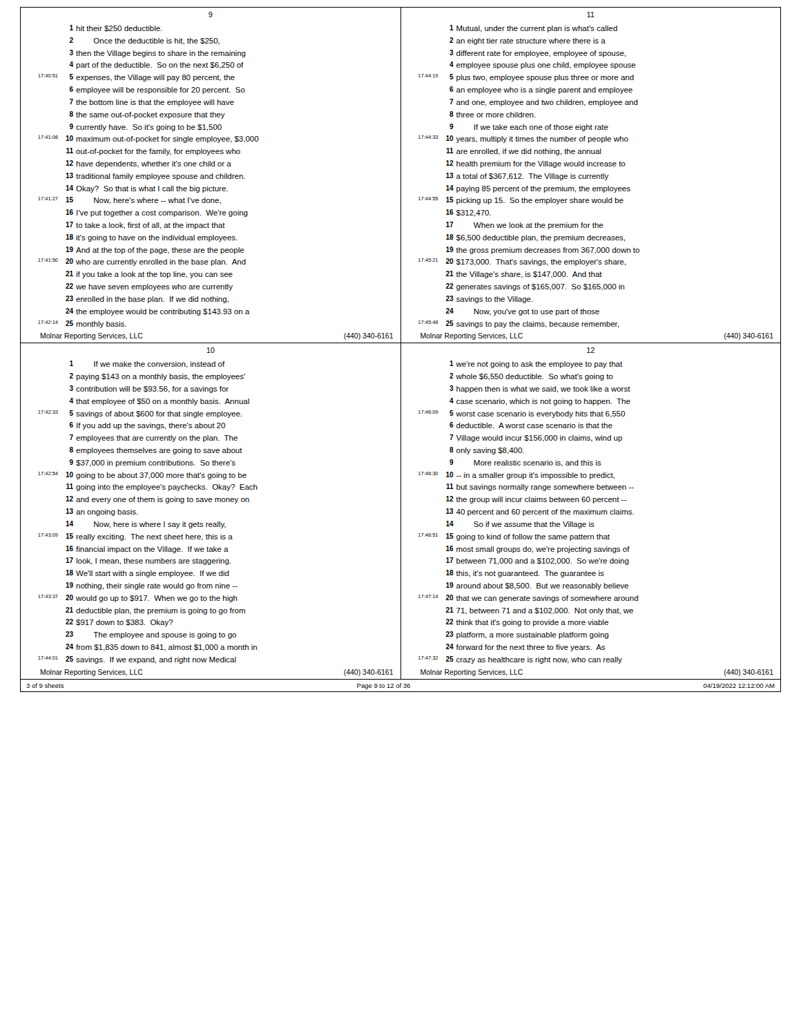| 9 / / 1 / hit their $250 deductible. / / / 2 / Once the deductible is hit, the $250, / / / 3 / then the Village begins to share in the remaining / / / 4 / part of the deductible. So on the next $6,250 of / / 17:40:51 / 5 / expenses, the Village will pay 80 percent, the / / / 6 / employee will be responsible for 20 percent. So / / / 7 / the bottom line is that the employee will have / / / 8 / the same out-of-pocket exposure that they / / / 9 / currently have. So it's going to be $1,500 / / 17:41:08 / 10 / maximum out-of-pocket for single employee, $3,000 / / / 11 / out-of-pocket for the family, for employees who / / / 12 / have dependents, whether it's one child or a / / / 13 / traditional family employee spouse and children. / / / 14 / Okay? So that is what I call the big picture. / / 17:41:27 / 15 / Now, here's where -- what I've done, / / / 16 / I've put together a cost comparison. We're going / / / 17 / to take a look, first of all, at the impact that / / / 18 / it's going to have on the individual employees. / / / 19 / And at the top of the page, these are the people / / 17:41:50 / 20 / who are currently enrolled in the base plan. And / / / 21 / if you take a look at the top line, you can see / / / 22 / we have seven employees who are currently / / / 23 / enrolled in the base plan. If we did nothing, / / / 24 / the employee would be contributing $143.93 on a / / 17:42:14 / 25 / monthly basis. / Molnar Reporting Services, LLC (440) 340-6161 | 11 / / 1 / Mutual, under the current plan is what's called / / / 2 / an eight tier rate structure where there is a / / / 3 / different rate for employee, employee of spouse, / / / 4 / employee spouse plus one child, employee spouse / / 17:44:19 / 5 / plus two, employee spouse plus three or more and / / / 6 / an employee who is a single parent and employee / / / 7 / and one, employee and two children, employee and / / / 8 / three or more children. / / / 9 / If we take each one of those eight rate / / 17:44:33 / 10 / years, multiply it times the number of people who / / / 11 / are enrolled, if we did nothing, the annual / / / 12 / health premium for the Village would increase to / / / 13 / a total of $367,612. The Village is currently / / / 14 / paying 85 percent of the premium, the employees / / 17:44:55 / 15 / picking up 15. So the employer share would be / / / 16 / $312,470. / / / 17 / When we look at the premium for the / / / 18 / $6,500 deductible plan, the premium decreases, / / / 19 / the gross premium decreases from 367,000 down to / / 17:45:21 / 20 / $173,000. That's savings, the employer's share, / / / 21 / the Village's share, is $147,000. And that / / / 22 / generates savings of $165,007. So $165,000 in / / / 23 / savings to the Village. / / / 24 / Now, you've got to use part of those / / 17:45:48 / 25 / savings to pay the claims, because remember, / Molnar Reporting Services, LLC (440) 340-6161 |
| 10 / / 1 / If we make the conversion, instead of / / / 2 / paying $143 on a monthly basis, the employees' / / / 3 / contribution will be $93.56, for a savings for / / / 4 / that employee of $50 on a monthly basis. Annual / / 17:42:33 / 5 / savings of about $600 for that single employee. / / / 6 / If you add up the savings, there's about 20 / / / 7 / employees that are currently on the plan. The / / / 8 / employees themselves are going to save about / / / 9 / $37,000 in premium contributions. So there's / / 17:42:54 / 10 / going to be about 37,000 more that's going to be / / / 11 / going into the employee's paychecks. Okay? Each / / / 12 / and every one of them is going to save money on / / / 13 / an ongoing basis. / / / 14 / Now, here is where I say it gets really, / / 17:43:09 / 15 / really exciting. The next sheet here, this is a / / / 16 / financial impact on the Village. If we take a / / / 17 / look, I mean, these numbers are staggering. / / / 18 / We'll start with a single employee. If we did / / / 19 / nothing, their single rate would go from nine -- / / 17:43:37 / 20 / would go up to $917. When we go to the high / / / 21 / deductible plan, the premium is going to go from / / / 22 / $917 down to $383. Okay? / / / 23 / The employee and spouse is going to go / / / 24 / from $1,835 down to 841, almost $1,000 a month in / / 17:44:01 / 25 / savings. If we expand, and right now Medical / Molnar Reporting Services, LLC (440) 340-6161 | 12 / / 1 / we're not going to ask the employee to pay that / / / 2 / whole $6,550 deductible. So what's going to / / / 3 / happen then is what we said, we took like a worst / / / 4 / case scenario, which is not going to happen. The / / 17:46:09 / 5 / worst case scenario is everybody hits that 6,550 / / / 6 / deductible. A worst case scenario is that the / / / 7 / Village would incur $156,000 in claims, wind up / / / 8 / only saving $8,400. / / / 9 / More realistic scenario is, and this is / / 17:46:30 / 10 / -- in a smaller group it's impossible to predict, / / / 11 / but savings normally range somewhere between -- / / / 12 / the group will incur claims between 60 percent -- / / / 13 / 40 percent and 60 percent of the maximum claims. / / / 14 / So if we assume that the Village is / / 17:46:51 / 15 / going to kind of follow the same pattern that / / / 16 / most small groups do, we're projecting savings of / / / 17 / between 71,000 and a $102,000. So we're doing / / / 18 / this, it's not guaranteed. The guarantee is / / / 19 / around about $8,500. But we reasonably believe / / 17:47:14 / 20 / that we can generate savings of somewhere around / / / 21 / 71, between 71 and a $102,000. Not only that, we / / / 22 / think that it's going to provide a more viable / / / 23 / platform, a more sustainable platform going / / / 24 / forward for the next three to five years. As / / 17:47:32 / 25 / crazy as healthcare is right now, who can really / Molnar Reporting Services, LLC (440) 340-6161 |
3 of 9 sheets Page 9 to 12 of 36 04/19/2022 12:12:00 AM